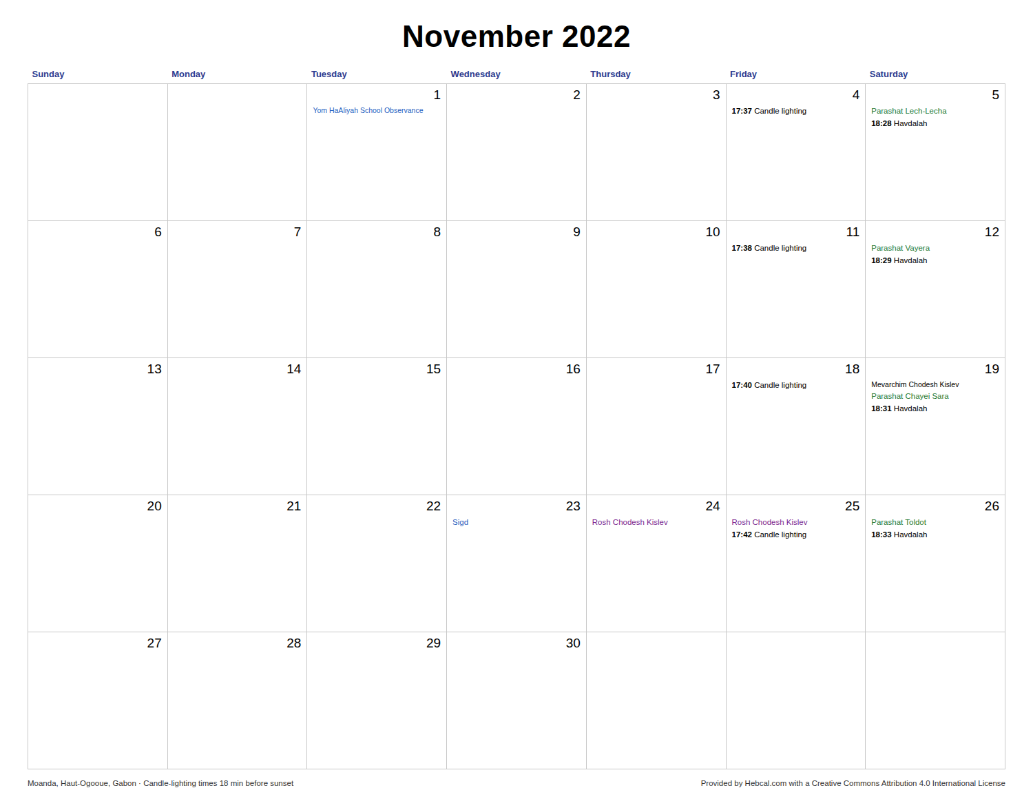November 2022
| Sunday | Monday | Tuesday | Wednesday | Thursday | Friday | Saturday |
| --- | --- | --- | --- | --- | --- | --- |
| | | 1 Yom HaAliyah School Observance | 2 | 3 | 4 17:37 Candle lighting | 5 Parashat Lech-Lecha 18:28 Havdalah |
| 6 | 7 | 8 | 9 | 10 | 11 17:38 Candle lighting | 12 Parashat Vayera 18:29 Havdalah |
| 13 | 14 | 15 | 16 | 17 | 18 17:40 Candle lighting | 19 Mevarchim Chodesh Kislev Parashat Chayei Sara 18:31 Havdalah |
| 20 | 21 | 22 | 23 Sigd | 24 Rosh Chodesh Kislev | 25 Rosh Chodesh Kislev 17:42 Candle lighting | 26 Parashat Toldot 18:33 Havdalah |
| 27 | 28 | 29 | 30 | | | |
Moanda, Haut-Ogooue, Gabon · Candle-lighting times 18 min before sunset
Provided by Hebcal.com with a Creative Commons Attribution 4.0 International License